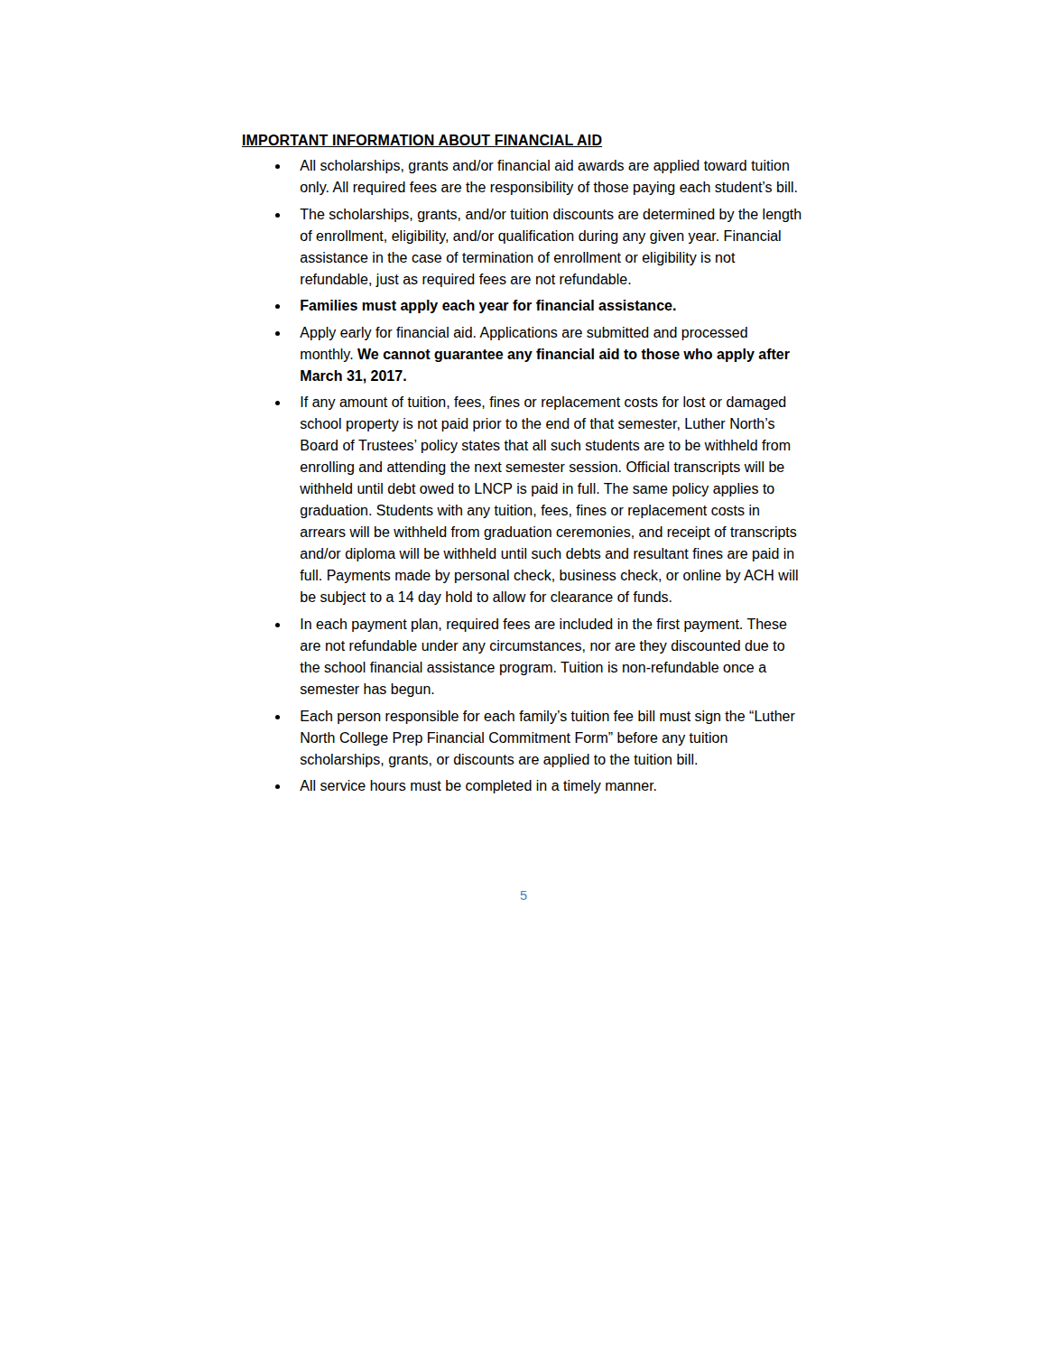IMPORTANT INFORMATION ABOUT FINANCIAL AID
All scholarships, grants and/or financial aid awards are applied toward tuition only. All required fees are the responsibility of those paying each student’s bill.
The scholarships, grants, and/or tuition discounts are determined by the length of enrollment, eligibility, and/or qualification during any given year. Financial assistance in the case of termination of enrollment or eligibility is not refundable, just as required fees are not refundable.
Families must apply each year for financial assistance.
Apply early for financial aid. Applications are submitted and processed monthly. We cannot guarantee any financial aid to those who apply after March 31, 2017.
If any amount of tuition, fees, fines or replacement costs for lost or damaged school property is not paid prior to the end of that semester, Luther North’s Board of Trustees’ policy states that all such students are to be withheld from enrolling and attending the next semester session. Official transcripts will be withheld until debt owed to LNCP is paid in full. The same policy applies to graduation. Students with any tuition, fees, fines or replacement costs in arrears will be withheld from graduation ceremonies, and receipt of transcripts and/or diploma will be withheld until such debts and resultant fines are paid in full. Payments made by personal check, business check, or online by ACH will be subject to a 14 day hold to allow for clearance of funds.
In each payment plan, required fees are included in the first payment. These are not refundable under any circumstances, nor are they discounted due to the school financial assistance program. Tuition is non-refundable once a semester has begun.
Each person responsible for each family’s tuition fee bill must sign the “Luther North College Prep Financial Commitment Form” before any tuition scholarships, grants, or discounts are applied to the tuition bill.
All service hours must be completed in a timely manner.
5